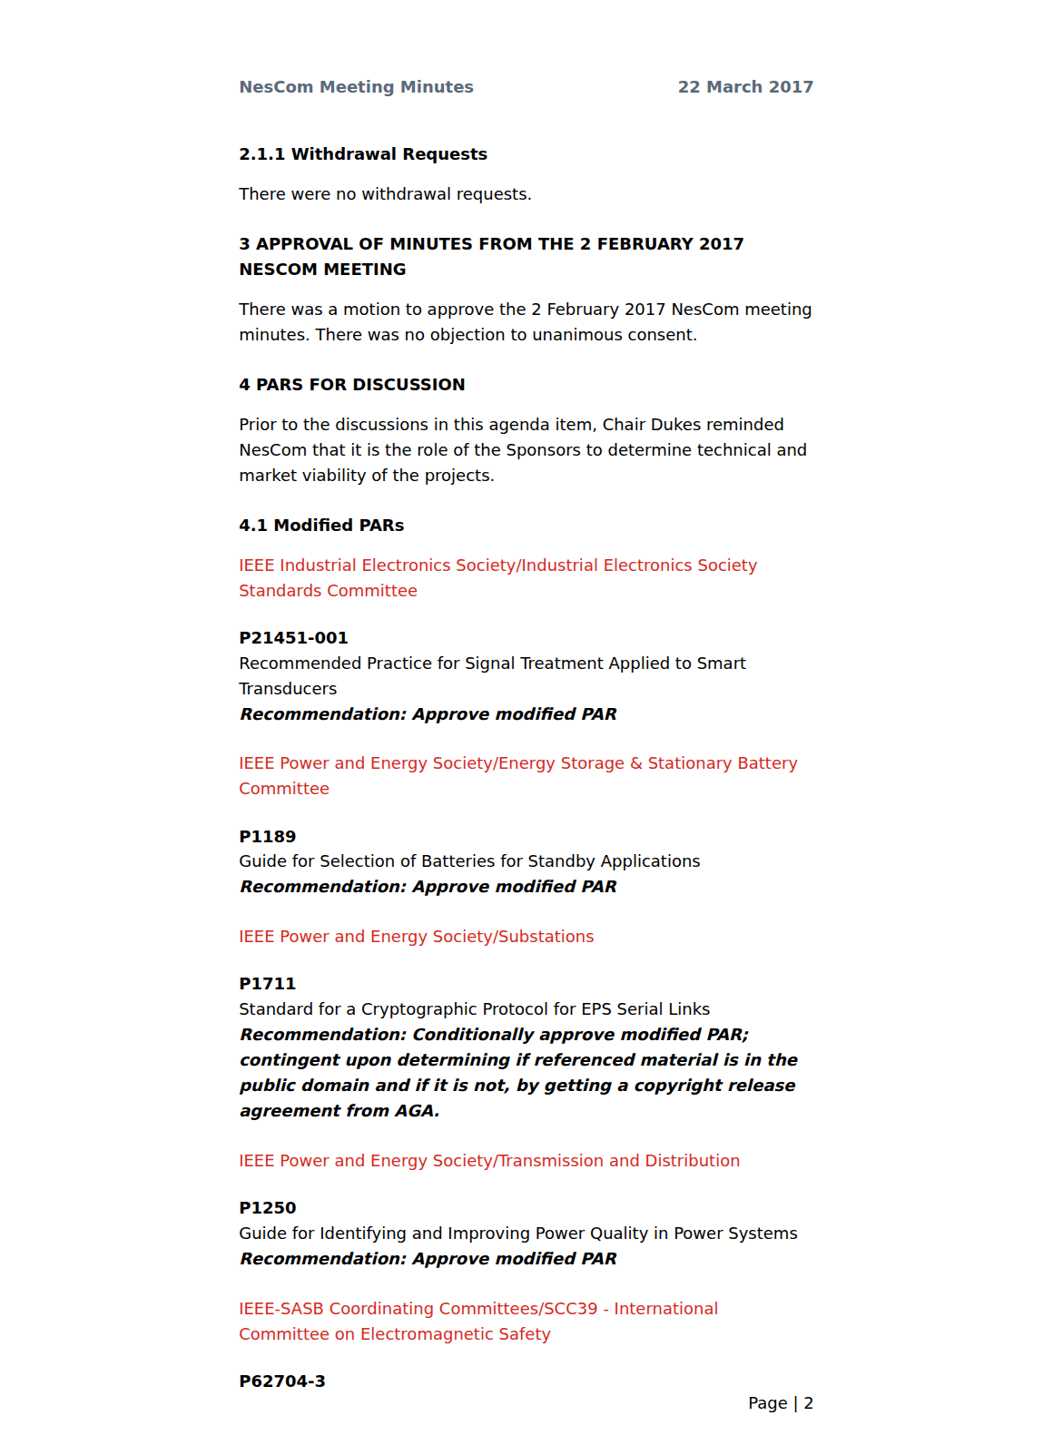NesCom Meeting Minutes 22 March 2017
2.1.1 Withdrawal Requests
There were no withdrawal requests.
3 APPROVAL OF MINUTES FROM THE 2 FEBRUARY 2017 NESCOM MEETING
There was a motion to approve the 2 February 2017 NesCom meeting minutes. There was no objection to unanimous consent.
4 PARS FOR DISCUSSION
Prior to the discussions in this agenda item, Chair Dukes reminded NesCom that it is the role of the Sponsors to determine technical and market viability of the projects.
4.1 Modified PARs
IEEE Industrial Electronics Society/Industrial Electronics Society Standards Committee
P21451-001
Recommended Practice for Signal Treatment Applied to Smart Transducers
Recommendation: Approve modified PAR
IEEE Power and Energy Society/Energy Storage & Stationary Battery Committee
P1189
Guide for Selection of Batteries for Standby Applications
Recommendation: Approve modified PAR
IEEE Power and Energy Society/Substations
P1711
Standard for a Cryptographic Protocol for EPS Serial Links
Recommendation: Conditionally approve modified PAR; contingent upon determining if referenced material is in the public domain and if it is not, by getting a copyright release agreement from AGA.
IEEE Power and Energy Society/Transmission and Distribution
P1250
Guide for Identifying and Improving Power Quality in Power Systems
Recommendation: Approve modified PAR
IEEE-SASB Coordinating Committees/SCC39 - International Committee on Electromagnetic Safety
P62704-3
Page | 2